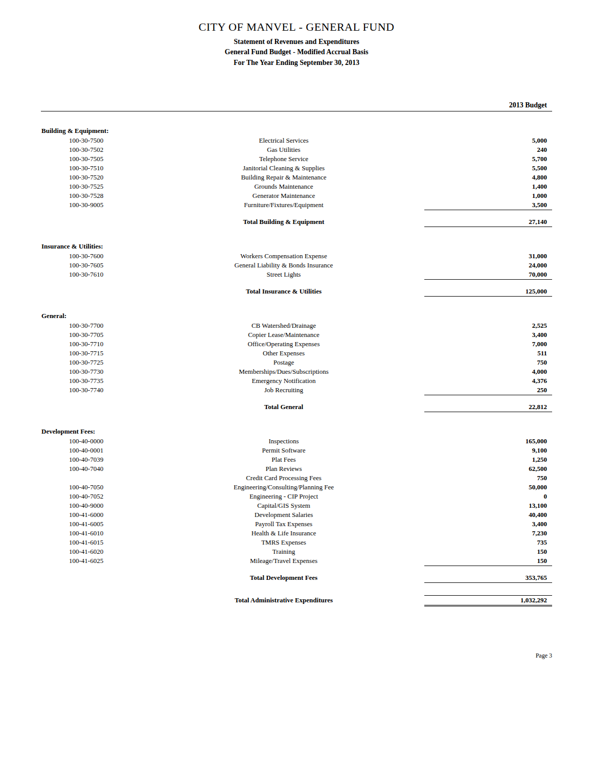CITY OF MANVEL - GENERAL FUND
Statement of Revenues and Expenditures
General Fund Budget - Modified Accrual Basis
For The Year Ending September 30, 2013
| | | 2013 Budget |
| Building & Equipment: |
| 100-30-7500 | Electrical Services | 5,000 |
| 100-30-7502 | Gas Utilities | 240 |
| 100-30-7505 | Telephone Service | 5,700 |
| 100-30-7510 | Janitorial Cleaning & Supplies | 5,500 |
| 100-30-7520 | Building Repair & Maintenance | 4,800 |
| 100-30-7525 | Grounds Maintenance | 1,400 |
| 100-30-7528 | Generator Maintenance | 1,000 |
| 100-30-9005 | Furniture/Fixtures/Equipment | 3,500 |
| | Total Building & Equipment | 27,140 |
| Insurance & Utilities: |
| 100-30-7600 | Workers Compensation Expense | 31,000 |
| 100-30-7605 | General Liability & Bonds Insurance | 24,000 |
| 100-30-7610 | Street Lights | 70,000 |
| | Total Insurance & Utilities | 125,000 |
| General: |
| 100-30-7700 | CB Watershed/Drainage | 2,525 |
| 100-30-7705 | Copier Lease/Maintenance | 3,400 |
| 100-30-7710 | Office/Operating Expenses | 7,000 |
| 100-30-7715 | Other Expenses | 511 |
| 100-30-7725 | Postage | 750 |
| 100-30-7730 | Memberships/Dues/Subscriptions | 4,000 |
| 100-30-7735 | Emergency Notification | 4,376 |
| 100-30-7740 | Job Recruiting | 250 |
| | Total General | 22,812 |
| Development Fees: |
| 100-40-0000 | Inspections | 165,000 |
| 100-40-0001 | Permit Software | 9,100 |
| 100-40-7039 | Plat Fees | 1,250 |
| 100-40-7040 | Plan Reviews | 62,500 |
| | Credit Card Processing Fees | 750 |
| 100-40-7050 | Engineering/Consulting/Planning Fee | 50,000 |
| 100-40-7052 | Engineering - CIP Project | 0 |
| 100-40-9000 | Capital/GIS System | 13,100 |
| 100-41-6000 | Development Salaries | 40,400 |
| 100-41-6005 | Payroll Tax Expenses | 3,400 |
| 100-41-6010 | Health & Life Insurance | 7,230 |
| 100-41-6015 | TMRS Expenses | 735 |
| 100-41-6020 | Training | 150 |
| 100-41-6025 | Mileage/Travel Expenses | 150 |
| | Total Development Fees | 353,765 |
| | Total Administrative Expenditures | 1,032,292 |
Page 3